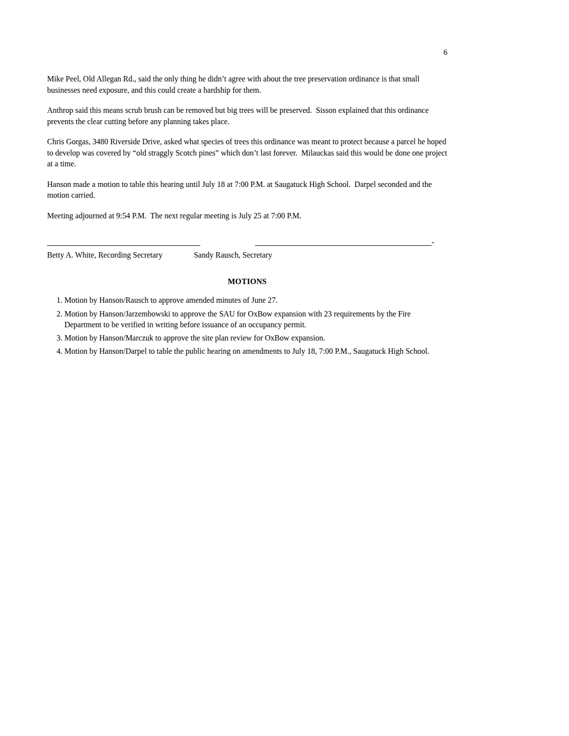6
Mike Peel, Old Allegan Rd., said the only thing he didn’t agree with about the tree preservation ordinance is that small businesses need exposure, and this could create a hardship for them.
Anthrop said this means scrub brush can be removed but big trees will be preserved. Sisson explained that this ordinance prevents the clear cutting before any planning takes place.
Chris Gorgas, 3480 Riverside Drive, asked what species of trees this ordinance was meant to protect because a parcel he hoped to develop was covered by “old straggly Scotch pines” which don’t last forever. Milauckas said this would be done one project at a time.
Hanson made a motion to table this hearing until July 18 at 7:00 P.M. at Saugatuck High School. Darpel seconded and the motion carried.
Meeting adjourned at 9:54 P.M. The next regular meeting is July 25 at 7:00 P.M.
_______________________________________
_____________________________________________-
Betty A. White, Recording Secretary Sandy Rausch, Secretary
MOTIONS
Motion by Hanson/Rausch to approve amended minutes of June 27.
Motion by Hanson/Jarzembowski to approve the SAU for OxBow expansion with 23 requirements by the Fire Department to be verified in writing before issuance of an occupancy permit.
Motion by Hanson/Marczuk to approve the site plan review for OxBow expansion.
Motion by Hanson/Darpel to table the public hearing on amendments to July 18, 7:00 P.M., Saugatuck High School.